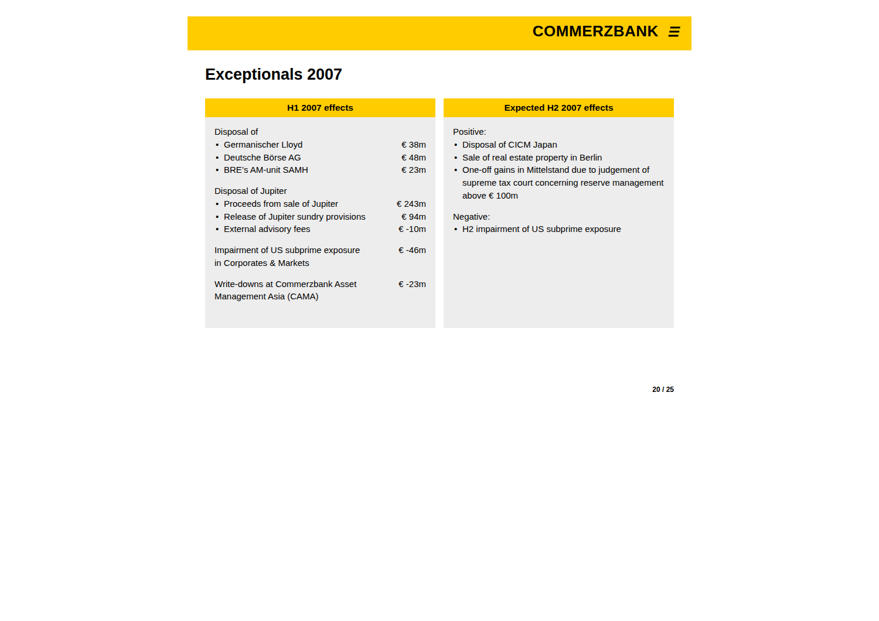COMMERZBANK ☰
Exceptionals 2007
H1 2007 effects
Disposal of
Germanischer Lloyd € 38m
Deutsche Börse AG € 48m
BRE’s AM-unit SAMH € 23m
Disposal of Jupiter
Proceeds from sale of Jupiter € 243m
Release of Jupiter sundry provisions € 94m
External advisory fees € -10m
Impairment of US subprime exposure € -46m
in Corporates & Markets
Write-downs at Commerzbank Asset € -23m
Management Asia (CAMA)
Expected H2 2007 effects
Positive:
Disposal of CICM Japan
Sale of real estate property in Berlin
One-off gains in Mittelstand due to judgement of supreme tax court concerning reserve management above € 100m
Negative:
H2 impairment of US subprime exposure
20 / 25